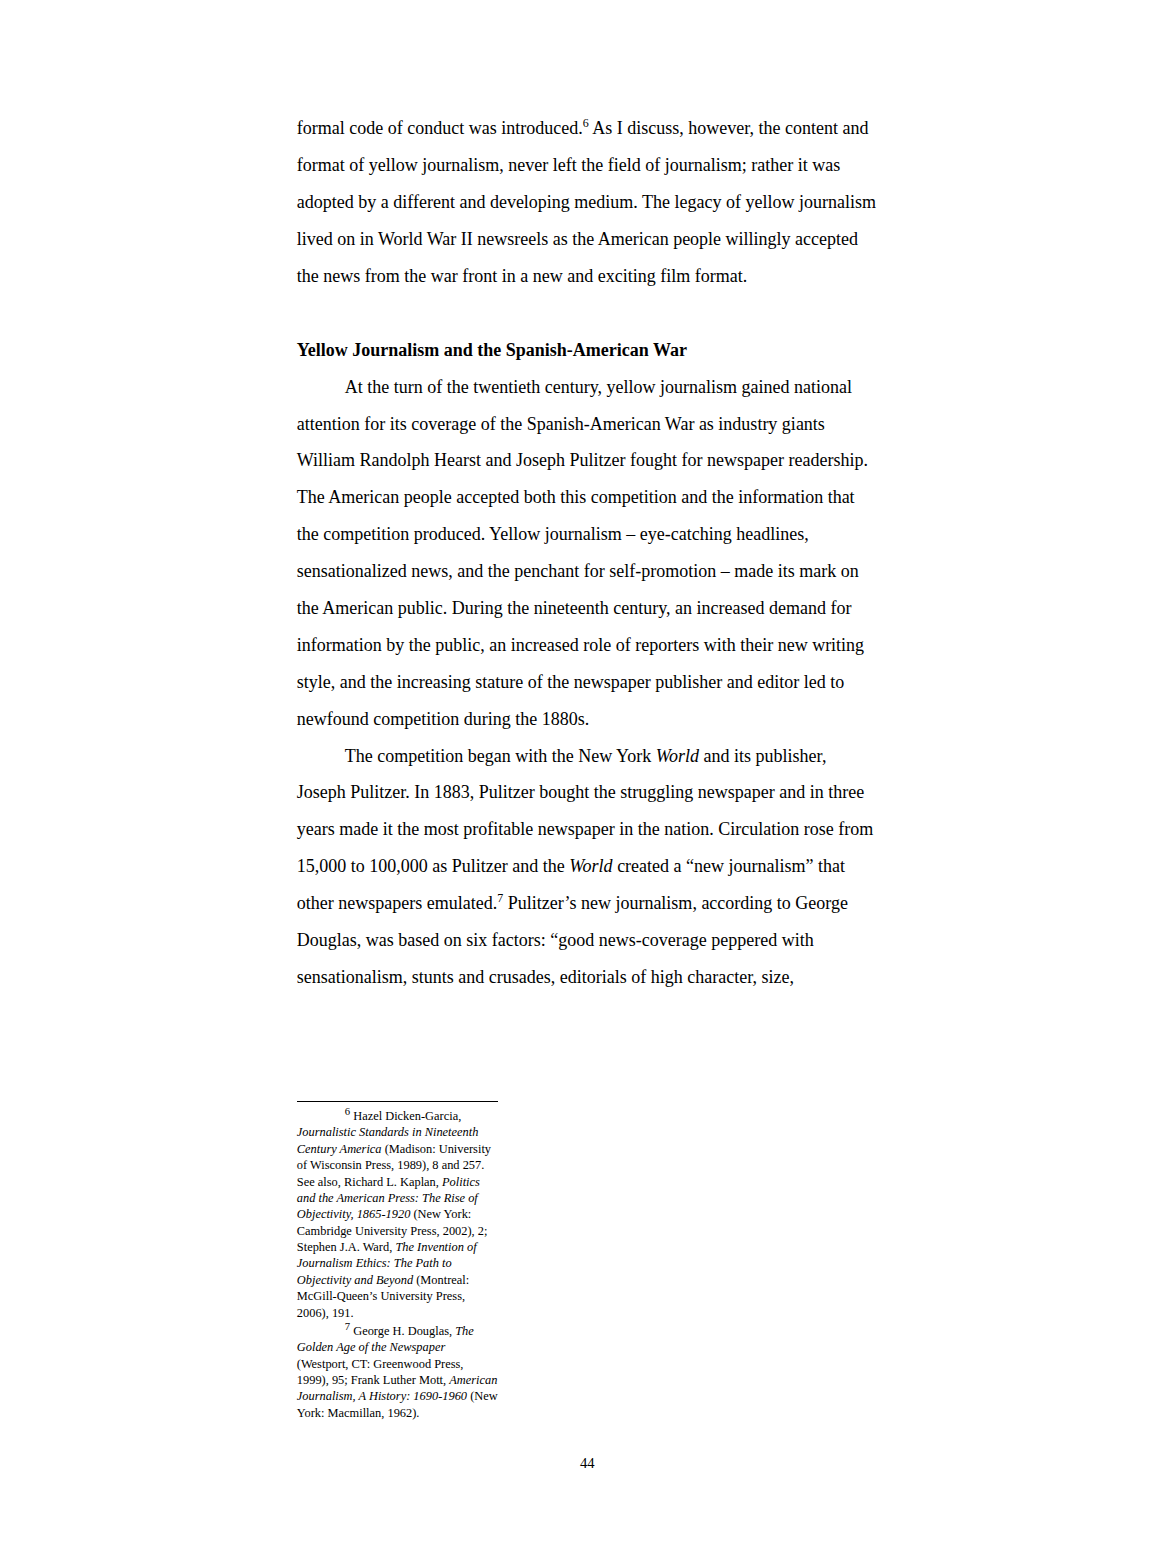formal code of conduct was introduced.6 As I discuss, however, the content and format of yellow journalism, never left the field of journalism; rather it was adopted by a different and developing medium. The legacy of yellow journalism lived on in World War II newsreels as the American people willingly accepted the news from the war front in a new and exciting film format.
Yellow Journalism and the Spanish-American War
At the turn of the twentieth century, yellow journalism gained national attention for its coverage of the Spanish-American War as industry giants William Randolph Hearst and Joseph Pulitzer fought for newspaper readership. The American people accepted both this competition and the information that the competition produced. Yellow journalism – eye-catching headlines, sensationalized news, and the penchant for self-promotion – made its mark on the American public. During the nineteenth century, an increased demand for information by the public, an increased role of reporters with their new writing style, and the increasing stature of the newspaper publisher and editor led to newfound competition during the 1880s.
The competition began with the New York World and its publisher, Joseph Pulitzer. In 1883, Pulitzer bought the struggling newspaper and in three years made it the most profitable newspaper in the nation. Circulation rose from 15,000 to 100,000 as Pulitzer and the World created a “new journalism” that other newspapers emulated.7 Pulitzer’s new journalism, according to George Douglas, was based on six factors: “good news-coverage peppered with sensationalism, stunts and crusades, editorials of high character, size,
6 Hazel Dicken-Garcia, Journalistic Standards in Nineteenth Century America (Madison: University of Wisconsin Press, 1989), 8 and 257. See also, Richard L. Kaplan, Politics and the American Press: The Rise of Objectivity, 1865-1920 (New York: Cambridge University Press, 2002), 2; Stephen J.A. Ward, The Invention of Journalism Ethics: The Path to Objectivity and Beyond (Montreal: McGill-Queen’s University Press, 2006), 191.
7 George H. Douglas, The Golden Age of the Newspaper (Westport, CT: Greenwood Press, 1999), 95; Frank Luther Mott, American Journalism, A History: 1690-1960 (New York: Macmillan, 1962).
44